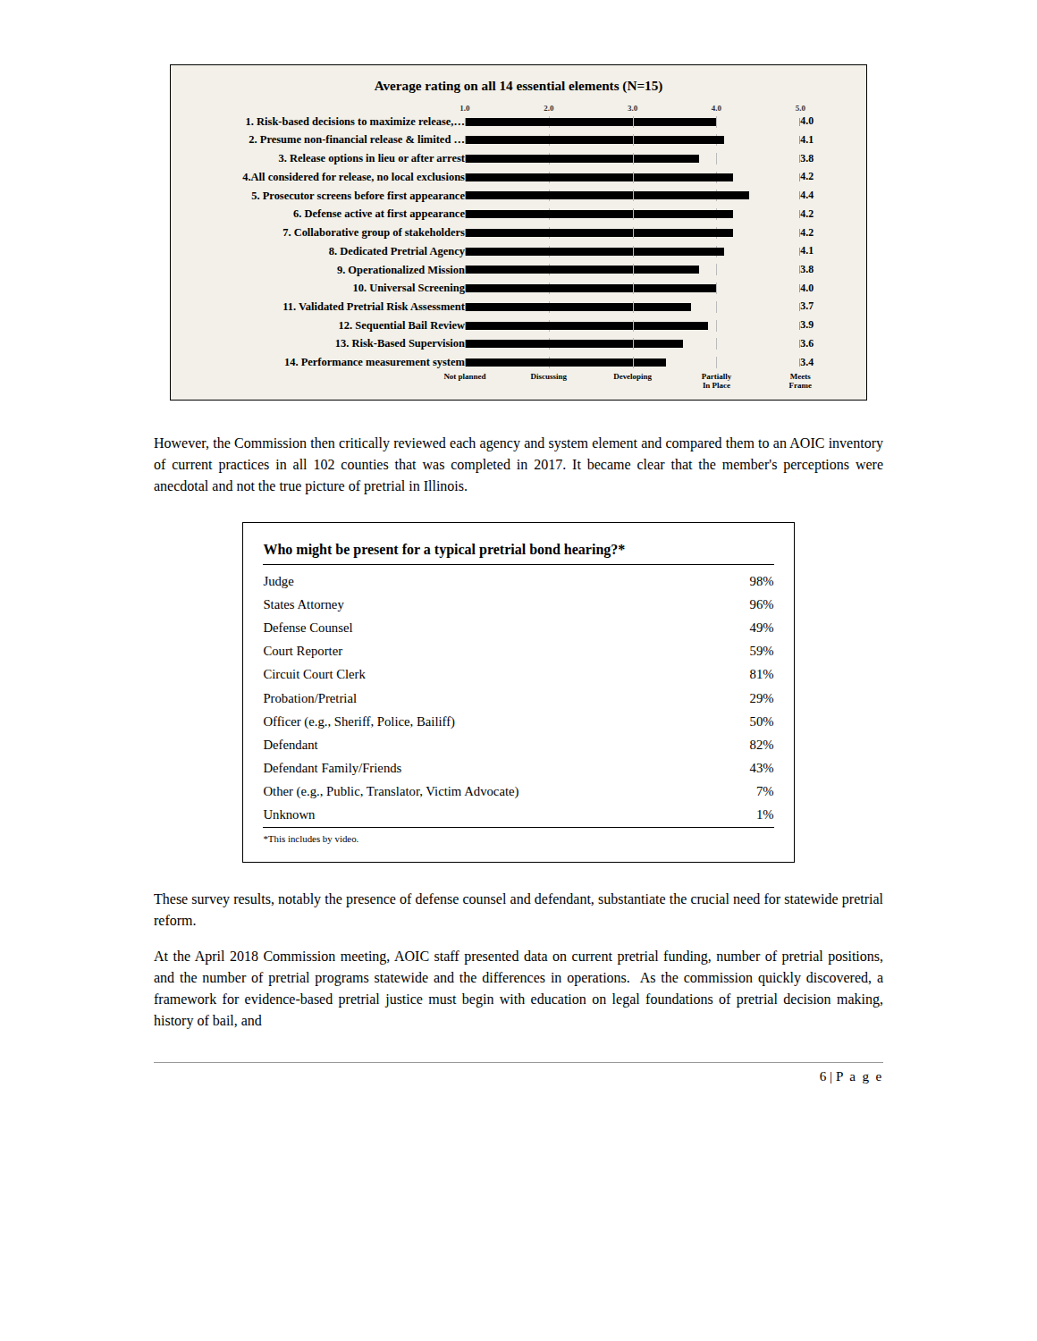Average rating on all 14 essential elements (N=15)
| | 1.0 2.0 3.0 4.0 5.0 | |
| 1. Risk-based decisions to maximize release,… | | 4.0 |
| 2. Presume non-financial release & limited … | | 4.1 |
| 3. Release options in lieu or after arrest | | 3.8 |
| 4.All considered for release, no local exclusions | | 4.2 |
| 5. Prosecutor screens before first appearance | | 4.4 |
| 6. Defense active at first appearance | | 4.2 |
| 7. Collaborative group of stakeholders | | 4.2 |
| 8. Dedicated Pretrial Agency | | 4.1 |
| 9. Operationalized Mission | | 3.8 |
| 10. Universal Screening | | 4.0 |
| 11. Validated Pretrial Risk Assessment | | 3.7 |
| 12. Sequential Bail Review | | 3.9 |
| 13. Risk-Based Supervision | | 3.6 |
| 14. Performance measurement system | | 3.4 |
| | Not planned Discussing Developing Partially In Place Meets Frame | |
However, the Commission then critically reviewed each agency and system element and compared them to an AOIC inventory of current practices in all 102 counties that was completed in 2017. It became clear that the member's perceptions were anecdotal and not the true picture of pretrial in Illinois.
Who might be present for a typical pretrial bond hearing?*
| Judge | 98% |
| States Attorney | 96% |
| Defense Counsel | 49% |
| Court Reporter | 59% |
| Circuit Court Clerk | 81% |
| Probation/Pretrial | 29% |
| Officer (e.g., Sheriff, Police, Bailiff) | 50% |
| Defendant | 82% |
| Defendant Family/Friends | 43% |
| Other (e.g., Public, Translator, Victim Advocate) | 7% |
| Unknown | 1% |
*This includes by video.
These survey results, notably the presence of defense counsel and defendant, substantiate the crucial need for statewide pretrial reform.
At the April 2018 Commission meeting, AOIC staff presented data on current pretrial funding, number of pretrial positions, and the number of pretrial programs statewide and the differences in operations. As the commission quickly discovered, a framework for evidence-based pretrial justice must begin with education on legal foundations of pretrial decision making, history of bail, and
6 | P a g e